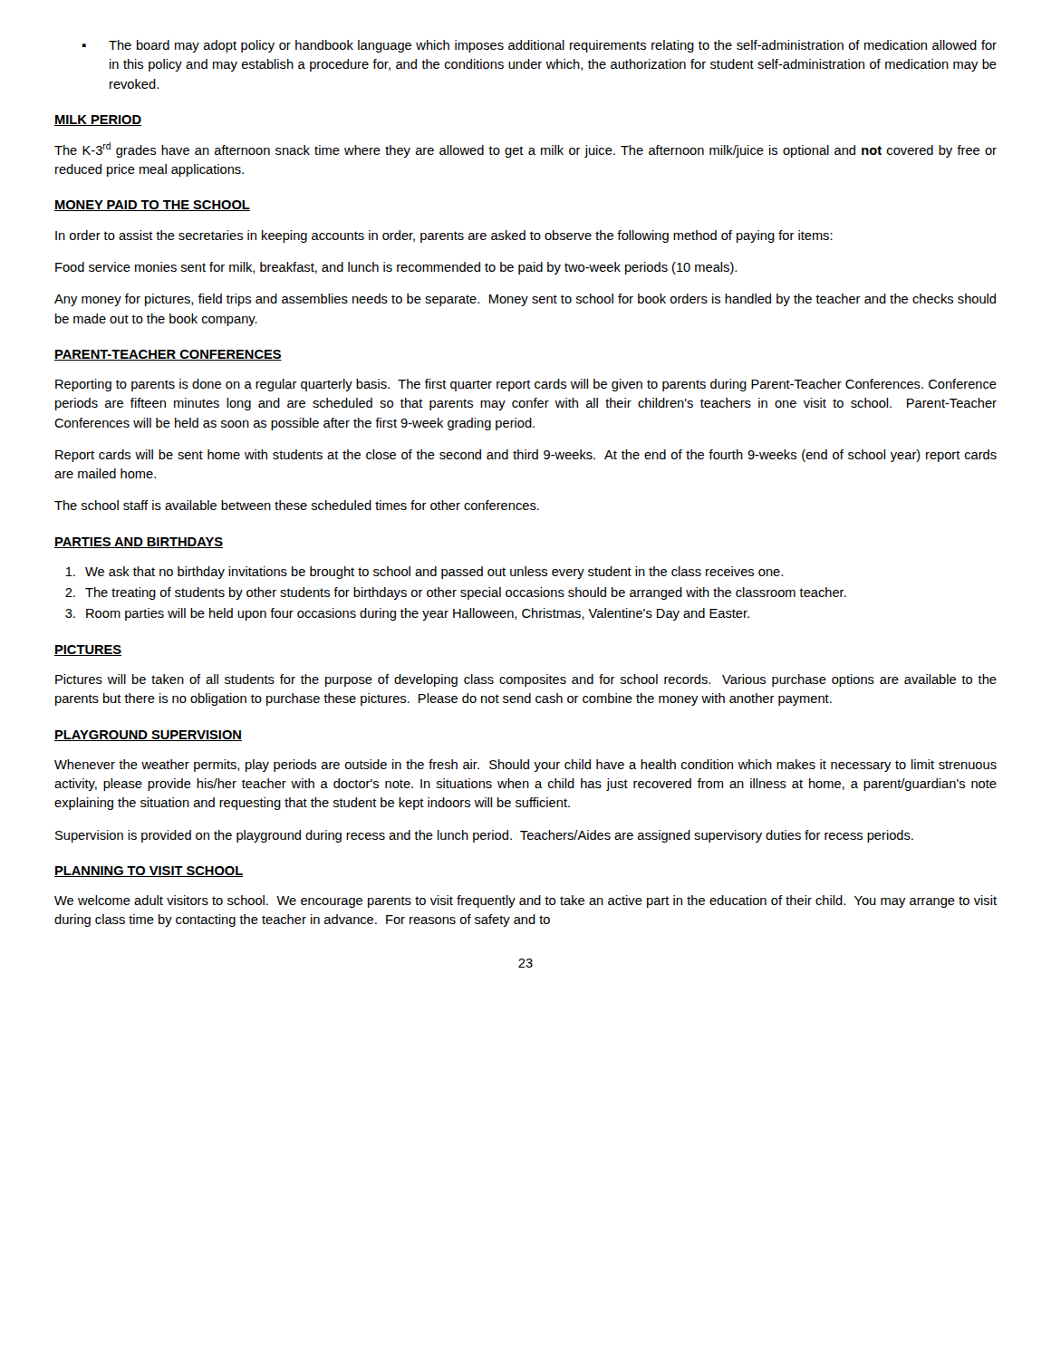The board may adopt policy or handbook language which imposes additional requirements relating to the self-administration of medication allowed for in this policy and may establish a procedure for, and the conditions under which, the authorization for student self-administration of medication may be revoked.
MILK PERIOD
The K-3rd grades have an afternoon snack time where they are allowed to get a milk or juice. The afternoon milk/juice is optional and not covered by free or reduced price meal applications.
MONEY PAID TO THE SCHOOL
In order to assist the secretaries in keeping accounts in order, parents are asked to observe the following method of paying for items:
Food service monies sent for milk, breakfast, and lunch is recommended to be paid by two-week periods (10 meals).
Any money for pictures, field trips and assemblies needs to be separate. Money sent to school for book orders is handled by the teacher and the checks should be made out to the book company.
PARENT-TEACHER CONFERENCES
Reporting to parents is done on a regular quarterly basis. The first quarter report cards will be given to parents during Parent-Teacher Conferences. Conference periods are fifteen minutes long and are scheduled so that parents may confer with all their children's teachers in one visit to school. Parent-Teacher Conferences will be held as soon as possible after the first 9-week grading period.
Report cards will be sent home with students at the close of the second and third 9-weeks. At the end of the fourth 9-weeks (end of school year) report cards are mailed home.
The school staff is available between these scheduled times for other conferences.
PARTIES AND BIRTHDAYS
We ask that no birthday invitations be brought to school and passed out unless every student in the class receives one.
The treating of students by other students for birthdays or other special occasions should be arranged with the classroom teacher.
Room parties will be held upon four occasions during the year Halloween, Christmas, Valentine's Day and Easter.
PICTURES
Pictures will be taken of all students for the purpose of developing class composites and for school records. Various purchase options are available to the parents but there is no obligation to purchase these pictures. Please do not send cash or combine the money with another payment.
PLAYGROUND SUPERVISION
Whenever the weather permits, play periods are outside in the fresh air. Should your child have a health condition which makes it necessary to limit strenuous activity, please provide his/her teacher with a doctor's note. In situations when a child has just recovered from an illness at home, a parent/guardian's note explaining the situation and requesting that the student be kept indoors will be sufficient.
Supervision is provided on the playground during recess and the lunch period. Teachers/Aides are assigned supervisory duties for recess periods.
PLANNING TO VISIT SCHOOL
We welcome adult visitors to school. We encourage parents to visit frequently and to take an active part in the education of their child. You may arrange to visit during class time by contacting the teacher in advance. For reasons of safety and to
23